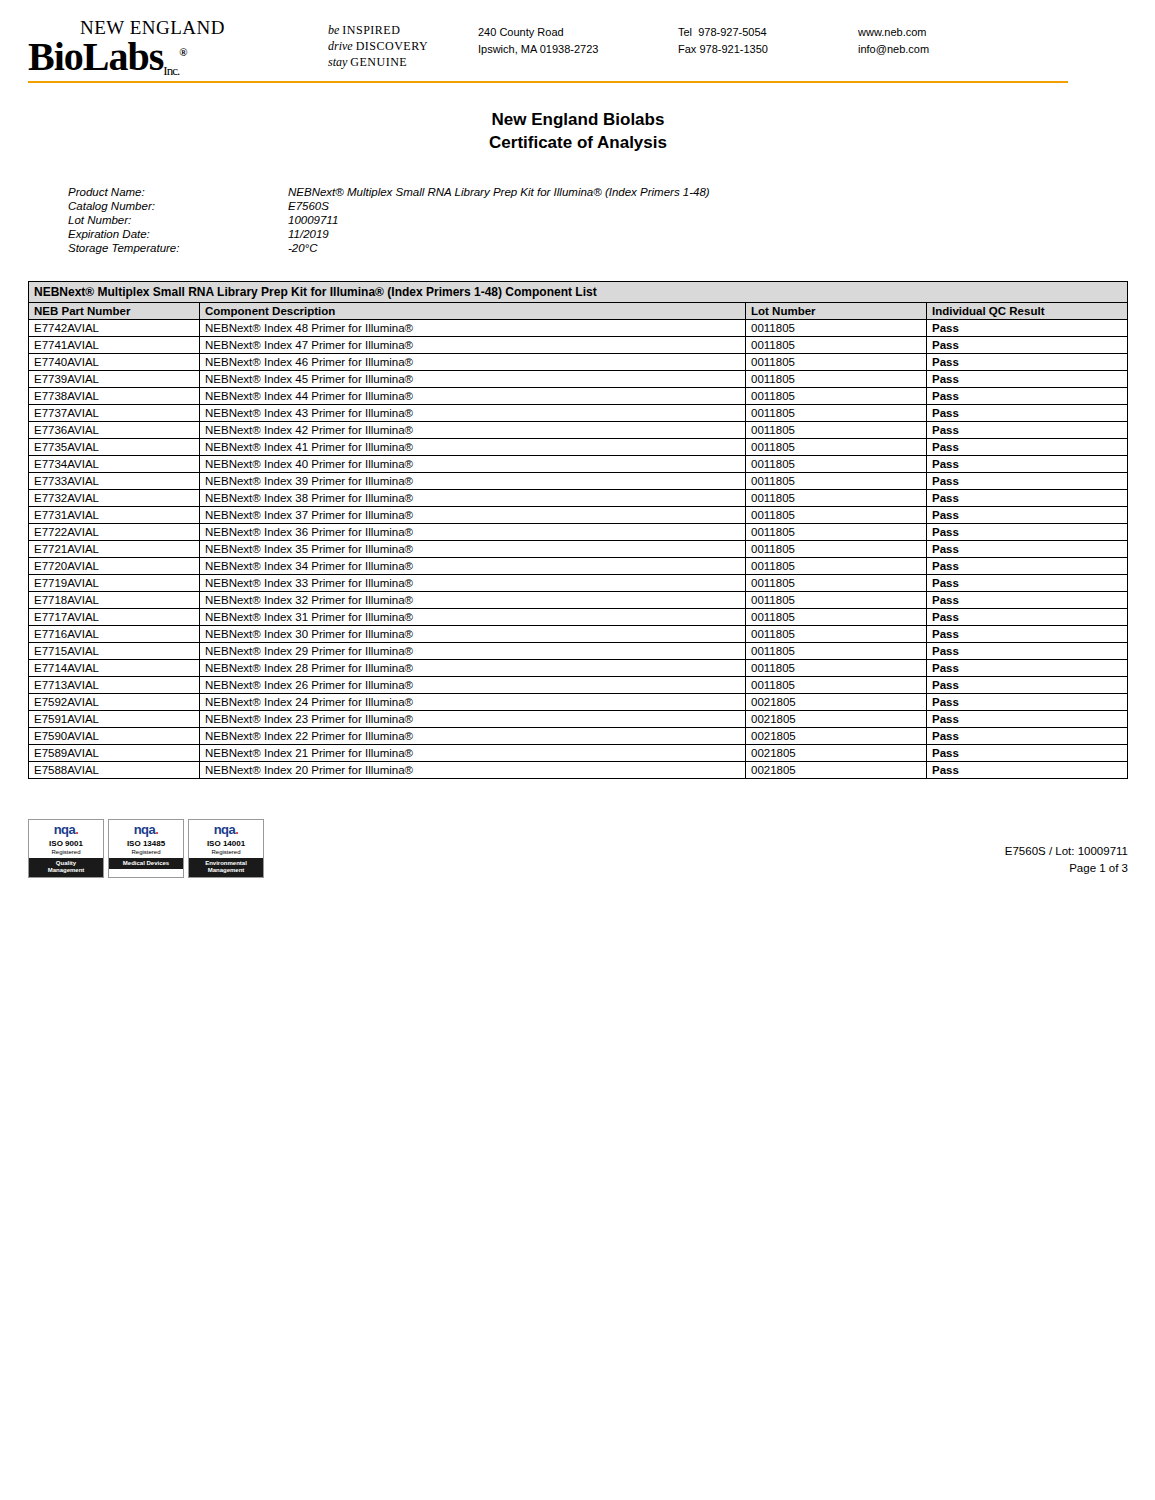NEW ENGLAND
BioLabsInc.®
be INSPIRED
drive DISCOVERY
stay GENUINE
240 County Road
Ipswich, MA 01938-2723
Tel 978-927-5054
Fax 978-921-1350
www.neb.com
info@neb.com
New England Biolabs
Certificate of Analysis
| Product Name: | NEBNext® Multiplex Small RNA Library Prep Kit for Illumina® (Index Primers 1-48) |
| Catalog Number: | E7560S |
| Lot Number: | 10009711 |
| Expiration Date: | 11/2019 |
| Storage Temperature: | -20°C |
| NEBNext® Multiplex Small RNA Library Prep Kit for Illumina® (Index Primers 1-48) Component List |
| --- |
| NEB Part Number | Component Description | Lot Number | Individual QC Result |
| E7742AVIAL | NEBNext® Index 48 Primer for Illumina® | 0011805 | Pass |
| E7741AVIAL | NEBNext® Index 47 Primer for Illumina® | 0011805 | Pass |
| E7740AVIAL | NEBNext® Index 46 Primer for Illumina® | 0011805 | Pass |
| E7739AVIAL | NEBNext® Index 45 Primer for Illumina® | 0011805 | Pass |
| E7738AVIAL | NEBNext® Index 44 Primer for Illumina® | 0011805 | Pass |
| E7737AVIAL | NEBNext® Index 43 Primer for Illumina® | 0011805 | Pass |
| E7736AVIAL | NEBNext® Index 42 Primer for Illumina® | 0011805 | Pass |
| E7735AVIAL | NEBNext® Index 41 Primer for Illumina® | 0011805 | Pass |
| E7734AVIAL | NEBNext® Index 40 Primer for Illumina® | 0011805 | Pass |
| E7733AVIAL | NEBNext® Index 39 Primer for Illumina® | 0011805 | Pass |
| E7732AVIAL | NEBNext® Index 38 Primer for Illumina® | 0011805 | Pass |
| E7731AVIAL | NEBNext® Index 37 Primer for Illumina® | 0011805 | Pass |
| E7722AVIAL | NEBNext® Index 36 Primer for Illumina® | 0011805 | Pass |
| E7721AVIAL | NEBNext® Index 35 Primer for Illumina® | 0011805 | Pass |
| E7720AVIAL | NEBNext® Index 34 Primer for Illumina® | 0011805 | Pass |
| E7719AVIAL | NEBNext® Index 33 Primer for Illumina® | 0011805 | Pass |
| E7718AVIAL | NEBNext® Index 32 Primer for Illumina® | 0011805 | Pass |
| E7717AVIAL | NEBNext® Index 31 Primer for Illumina® | 0011805 | Pass |
| E7716AVIAL | NEBNext® Index 30 Primer for Illumina® | 0011805 | Pass |
| E7715AVIAL | NEBNext® Index 29 Primer for Illumina® | 0011805 | Pass |
| E7714AVIAL | NEBNext® Index 28 Primer for Illumina® | 0011805 | Pass |
| E7713AVIAL | NEBNext® Index 26 Primer for Illumina® | 0011805 | Pass |
| E7592AVIAL | NEBNext® Index 24 Primer for Illumina® | 0021805 | Pass |
| E7591AVIAL | NEBNext® Index 23 Primer for Illumina® | 0021805 | Pass |
| E7590AVIAL | NEBNext® Index 22 Primer for Illumina® | 0021805 | Pass |
| E7589AVIAL | NEBNext® Index 21 Primer for Illumina® | 0021805 | Pass |
| E7588AVIAL | NEBNext® Index 20 Primer for Illumina® | 0021805 | Pass |
nqa.
ISO 9001
Registered
Quality
Management
nqa.
ISO 13485
Registered
Medical Devices
nqa.
ISO 14001
Registered
Environmental
Management
E7560S / Lot: 10009711
Page 1 of 3